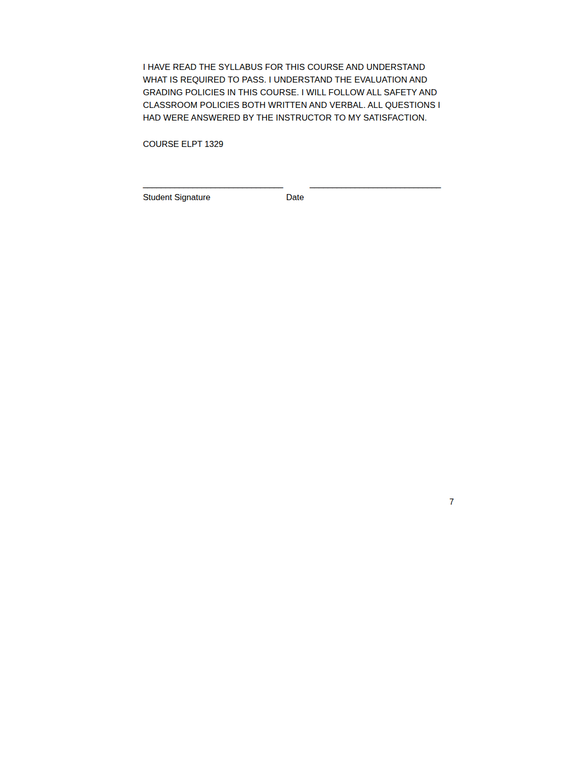I have read the syllabus for this course and understand what is required to pass. I understand the evaluation and grading policies in this course. I will follow all safety and classroom policies both written and verbal. All questions I had were answered by the instructor to my satisfaction.
COURSE ELPT 1329
_______________________________ _____________________________
Student Signature Date
7